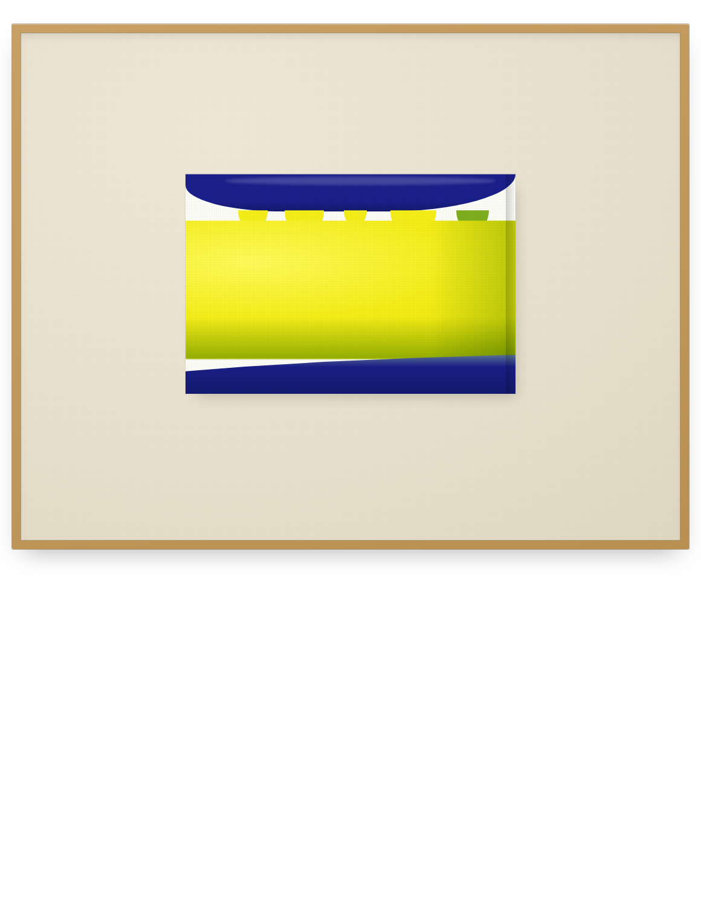Figure: